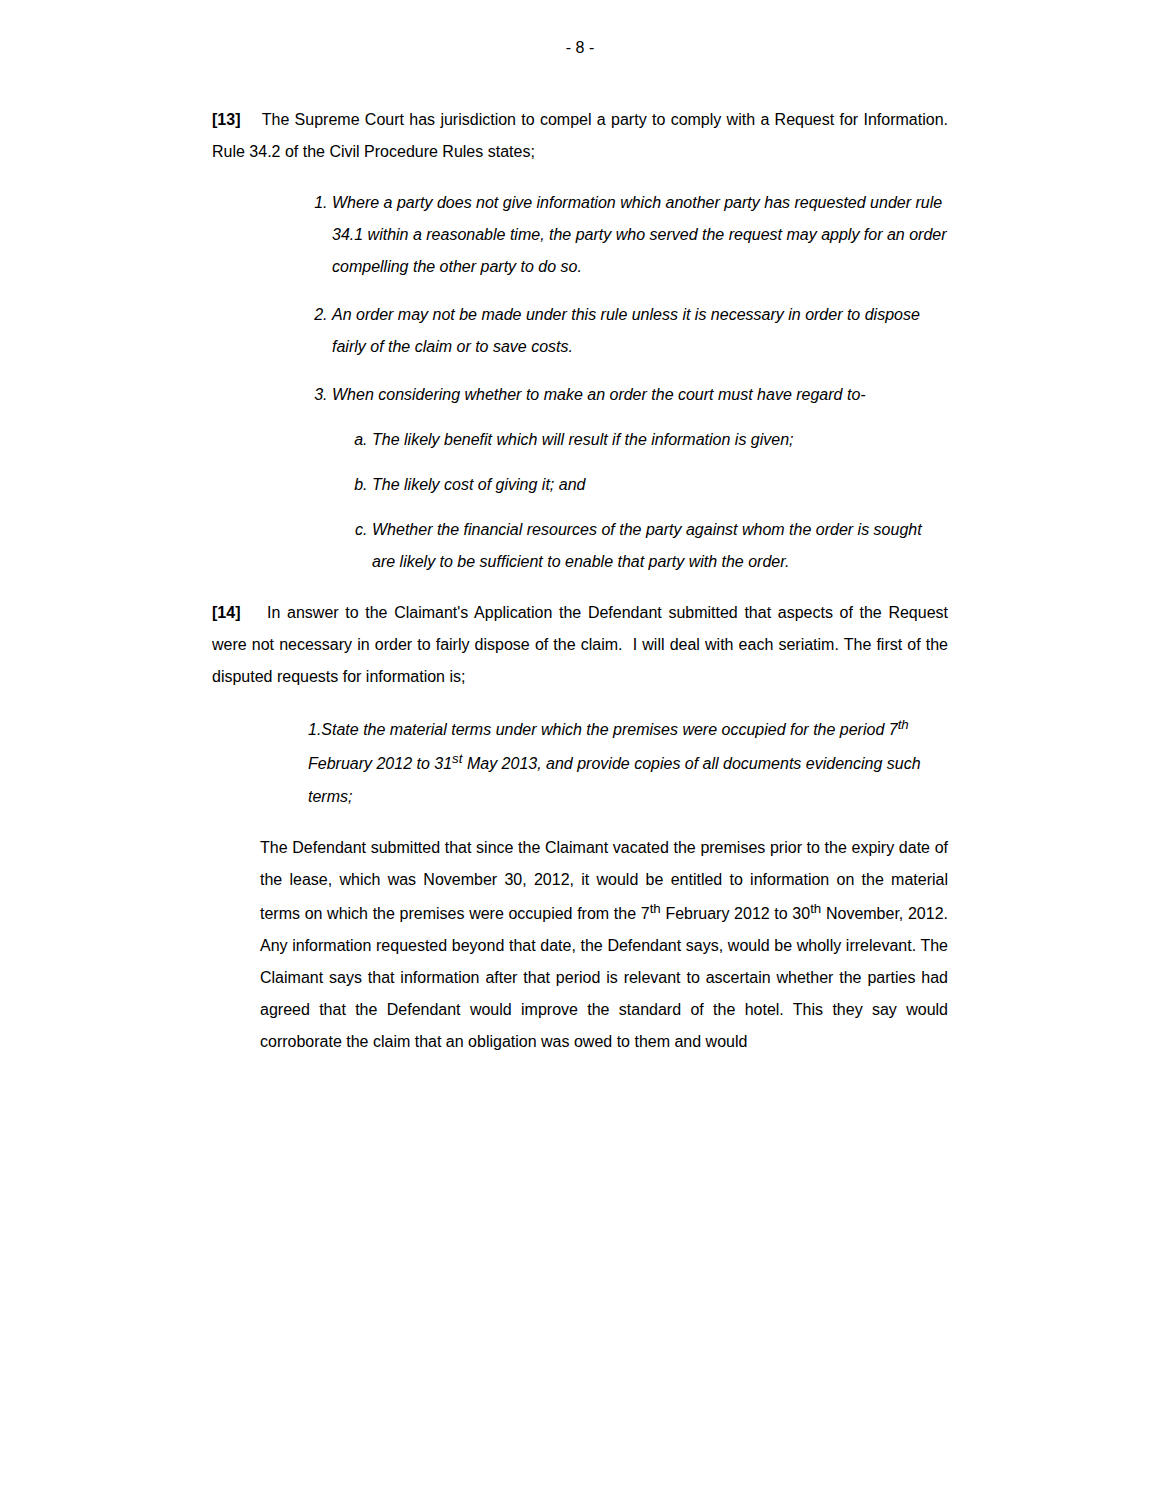- 8 -
[13] The Supreme Court has jurisdiction to compel a party to comply with a Request for Information. Rule 34.2 of the Civil Procedure Rules states;
Where a party does not give information which another party has requested under rule 34.1 within a reasonable time, the party who served the request may apply for an order compelling the other party to do so.
An order may not be made under this rule unless it is necessary in order to dispose fairly of the claim or to save costs.
When considering whether to make an order the court must have regard to-
The likely benefit which will result if the information is given;
The likely cost of giving it; and
Whether the financial resources of the party against whom the order is sought are likely to be sufficient to enable that party with the order.
[14] In answer to the Claimant's Application the Defendant submitted that aspects of the Request were not necessary in order to fairly dispose of the claim. I will deal with each seriatim. The first of the disputed requests for information is;
1.State the material terms under which the premises were occupied for the period 7th February 2012 to 31st May 2013, and provide copies of all documents evidencing such terms;
The Defendant submitted that since the Claimant vacated the premises prior to the expiry date of the lease, which was November 30, 2012, it would be entitled to information on the material terms on which the premises were occupied from the 7th February 2012 to 30th November, 2012. Any information requested beyond that date, the Defendant says, would be wholly irrelevant. The Claimant says that information after that period is relevant to ascertain whether the parties had agreed that the Defendant would improve the standard of the hotel. This they say would corroborate the claim that an obligation was owed to them and would